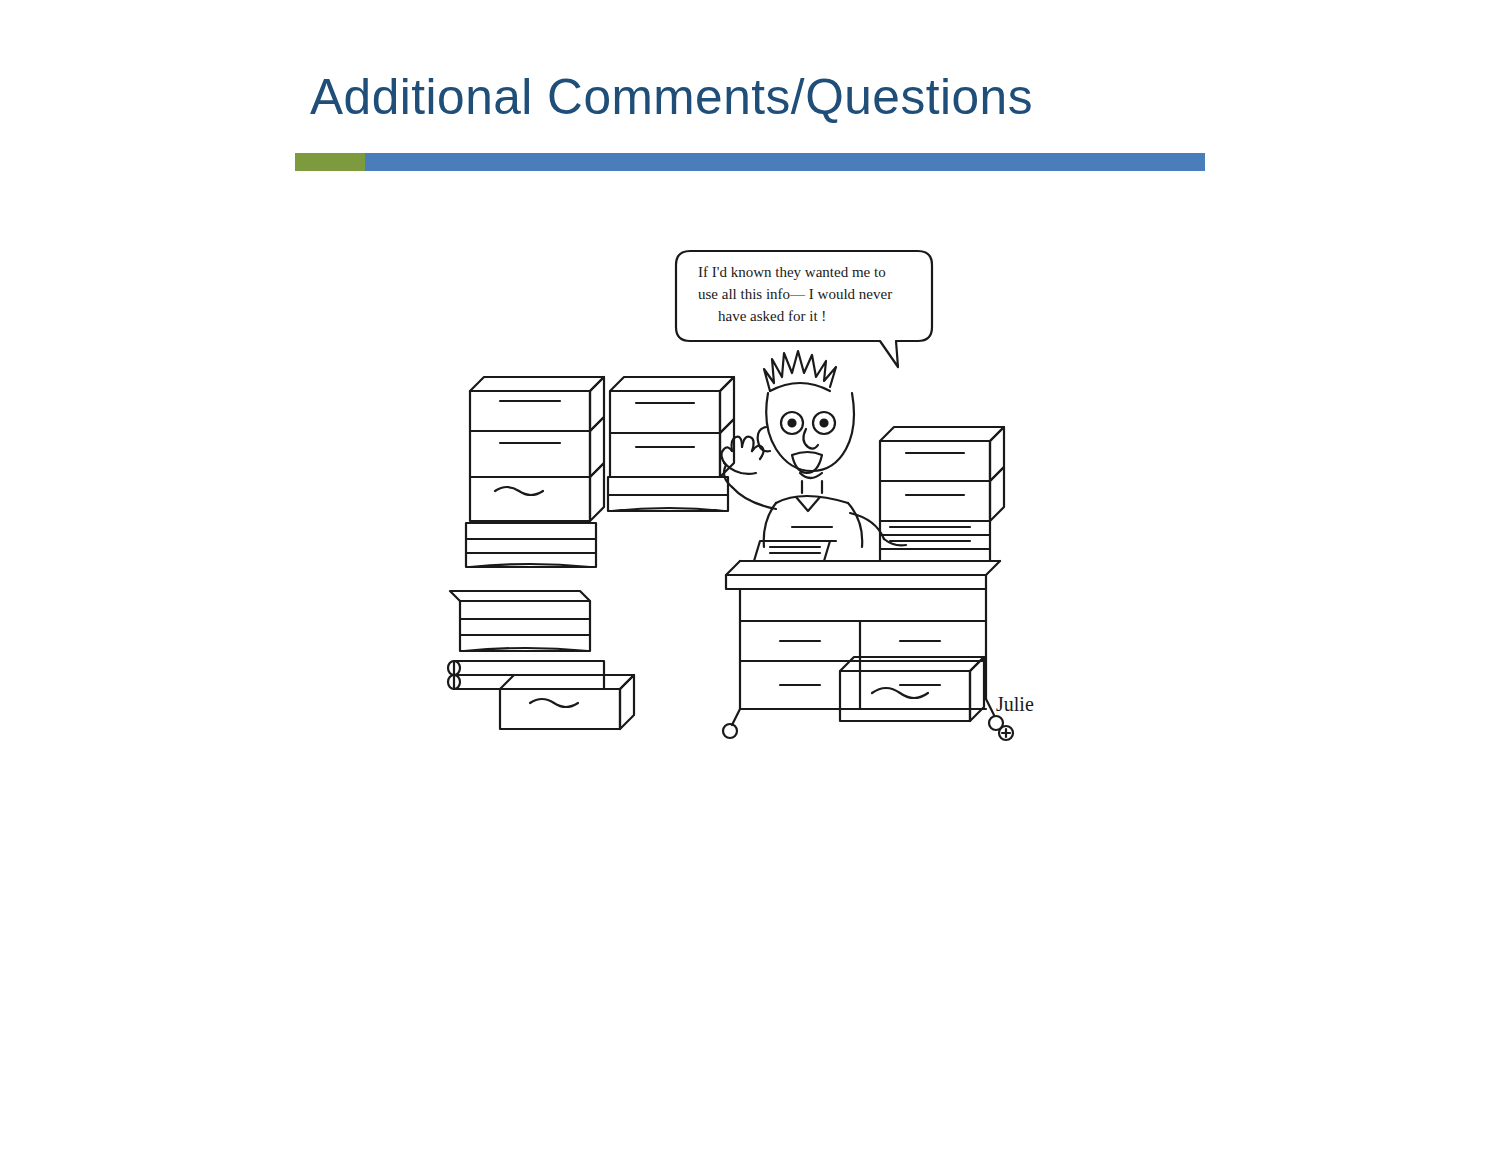Additional Comments/Questions
Cartoon of a frazzled man buried in paperwork A line-drawing cartoon showing a wide-eyed man at a desk surrounded by stacks of boxes, files and papers. A speech balloon reads: "If I'd known they wanted me to use all this info — I would never have asked for it!" If I'd known they wanted me to use all this info— I would never have asked for it ! Julie